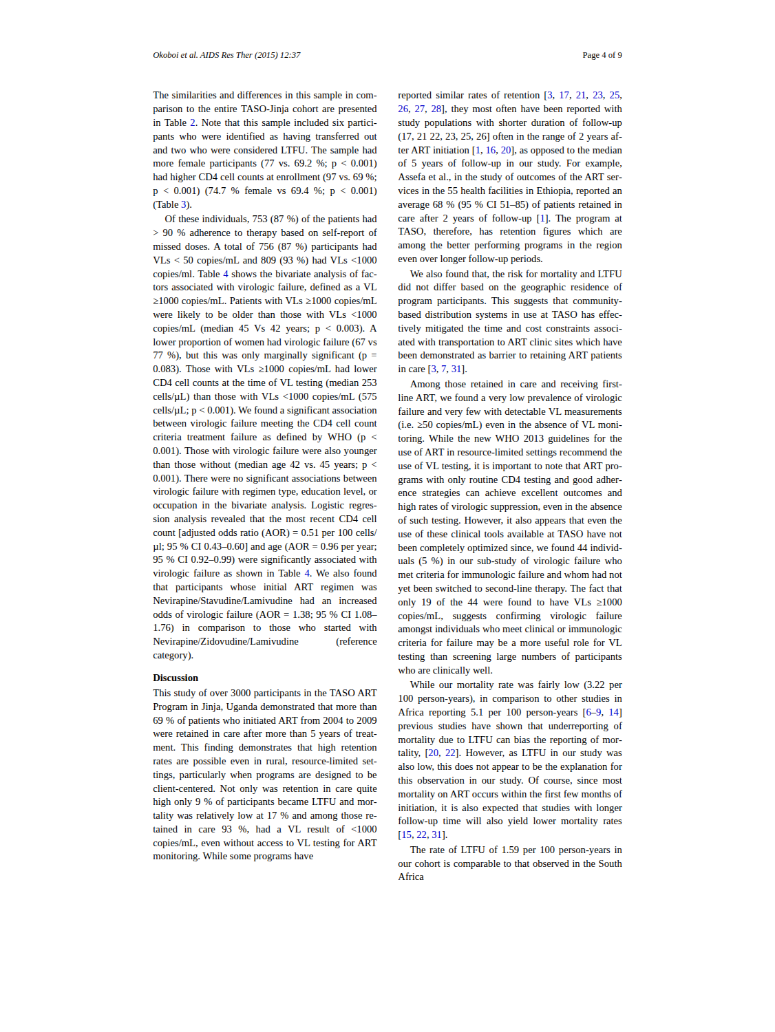Okoboi et al. AIDS Res Ther (2015) 12:37
Page 4 of 9
The similarities and differences in this sample in comparison to the entire TASO-Jinja cohort are presented in Table 2. Note that this sample included six participants who were identified as having transferred out and two who were considered LTFU. The sample had more female participants (77 vs. 69.2 %; p < 0.001) had higher CD4 cell counts at enrollment (97 vs. 69 %; p < 0.001) (74.7 % female vs 69.4 %; p < 0.001) (Table 3).
Of these individuals, 753 (87 %) of the patients had > 90 % adherence to therapy based on self-report of missed doses. A total of 756 (87 %) participants had VLs < 50 copies/mL and 809 (93 %) had VLs <1000 copies/ml. Table 4 shows the bivariate analysis of factors associated with virologic failure, defined as a VL ≥1000 copies/mL. Patients with VLs ≥1000 copies/mL were likely to be older than those with VLs <1000 copies/mL (median 45 Vs 42 years; p < 0.003). A lower proportion of women had virologic failure (67 vs 77 %), but this was only marginally significant (p = 0.083). Those with VLs ≥1000 copies/mL had lower CD4 cell counts at the time of VL testing (median 253 cells/µL) than those with VLs <1000 copies/mL (575 cells/µL; p < 0.001). We found a significant association between virologic failure meeting the CD4 cell count criteria treatment failure as defined by WHO (p < 0.001). Those with virologic failure were also younger than those without (median age 42 vs. 45 years; p < 0.001). There were no significant associations between virologic failure with regimen type, education level, or occupation in the bivariate analysis. Logistic regression analysis revealed that the most recent CD4 cell count [adjusted odds ratio (AOR) = 0.51 per 100 cells/µl; 95 % CI 0.43–0.60] and age (AOR = 0.96 per year; 95 % CI 0.92–0.99) were significantly associated with virologic failure as shown in Table 4. We also found that participants whose initial ART regimen was Nevirapine/Stavudine/Lamivudine had an increased odds of virologic failure (AOR = 1.38; 95 % CI 1.08–1.76) in comparison to those who started with Nevirapine/Zidovudine/Lamivudine (reference category).
Discussion
This study of over 3000 participants in the TASO ART Program in Jinja, Uganda demonstrated that more than 69 % of patients who initiated ART from 2004 to 2009 were retained in care after more than 5 years of treatment. This finding demonstrates that high retention rates are possible even in rural, resource-limited settings, particularly when programs are designed to be client-centered. Not only was retention in care quite high only 9 % of participants became LTFU and mortality was relatively low at 17 % and among those retained in care 93 %, had a VL result of <1000 copies/mL, even without access to VL testing for ART monitoring. While some programs have
reported similar rates of retention [3, 17, 21, 23, 25, 26, 27, 28], they most often have been reported with study populations with shorter duration of follow-up (17, 21 22, 23, 25, 26] often in the range of 2 years after ART initiation [1, 16, 20], as opposed to the median of 5 years of follow-up in our study. For example, Assefa et al., in the study of outcomes of the ART services in the 55 health facilities in Ethiopia, reported an average 68 % (95 % CI 51–85) of patients retained in care after 2 years of follow-up [1]. The program at TASO, therefore, has retention figures which are among the better performing programs in the region even over longer follow-up periods.
We also found that, the risk for mortality and LTFU did not differ based on the geographic residence of program participants. This suggests that community-based distribution systems in use at TASO has effectively mitigated the time and cost constraints associated with transportation to ART clinic sites which have been demonstrated as barrier to retaining ART patients in care [3, 7, 31].
Among those retained in care and receiving first-line ART, we found a very low prevalence of virologic failure and very few with detectable VL measurements (i.e. ≥50 copies/mL) even in the absence of VL monitoring. While the new WHO 2013 guidelines for the use of ART in resource-limited settings recommend the use of VL testing, it is important to note that ART programs with only routine CD4 testing and good adherence strategies can achieve excellent outcomes and high rates of virologic suppression, even in the absence of such testing. However, it also appears that even the use of these clinical tools available at TASO have not been completely optimized since, we found 44 individuals (5 %) in our sub-study of virologic failure who met criteria for immunologic failure and whom had not yet been switched to second-line therapy. The fact that only 19 of the 44 were found to have VLs ≥1000 copies/mL, suggests confirming virologic failure amongst individuals who meet clinical or immunologic criteria for failure may be a more useful role for VL testing than screening large numbers of participants who are clinically well.
While our mortality rate was fairly low (3.22 per 100 person-years), in comparison to other studies in Africa reporting 5.1 per 100 person-years [6–9, 14] previous studies have shown that underreporting of mortality due to LTFU can bias the reporting of mortality, [20, 22]. However, as LTFU in our study was also low, this does not appear to be the explanation for this observation in our study. Of course, since most mortality on ART occurs within the first few months of initiation, it is also expected that studies with longer follow-up time will also yield lower mortality rates [15, 22, 31].
The rate of LTFU of 1.59 per 100 person-years in our cohort is comparable to that observed in the South Africa